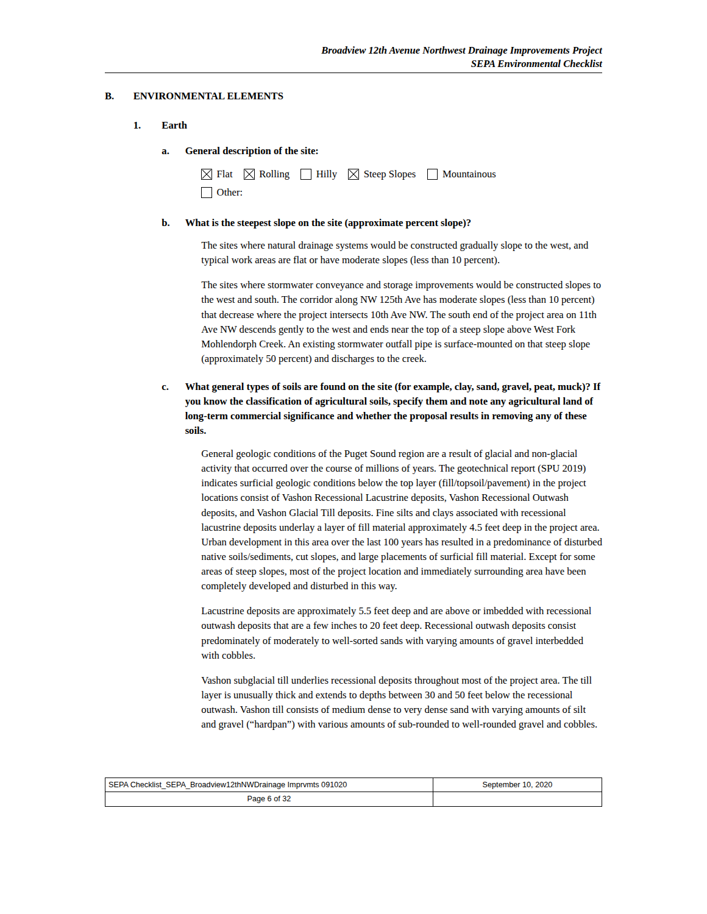Broadview 12th Avenue Northwest Drainage Improvements Project
SEPA Environmental Checklist
B.
ENVIRONMENTAL ELEMENTS
1.
Earth
a.
General description of the site:
Flat Rolling Hilly Steep Slopes Mountainous
Other:
b.
What is the steepest slope on the site (approximate percent slope)?
The sites where natural drainage systems would be constructed gradually slope to the west, and typical work areas are flat or have moderate slopes (less than 10 percent).
The sites where stormwater conveyance and storage improvements would be constructed slopes to the west and south. The corridor along NW 125th Ave has moderate slopes (less than 10 percent) that decrease where the project intersects 10th Ave NW. The south end of the project area on 11th Ave NW descends gently to the west and ends near the top of a steep slope above West Fork Mohlendorph Creek. An existing stormwater outfall pipe is surface-mounted on that steep slope (approximately 50 percent) and discharges to the creek.
c.
What general types of soils are found on the site (for example, clay, sand, gravel, peat, muck)? If you know the classification of agricultural soils, specify them and note any agricultural land of long-term commercial significance and whether the proposal results in removing any of these soils.
General geologic conditions of the Puget Sound region are a result of glacial and non-glacial activity that occurred over the course of millions of years. The geotechnical report (SPU 2019) indicates surficial geologic conditions below the top layer (fill/topsoil/pavement) in the project locations consist of Vashon Recessional Lacustrine deposits, Vashon Recessional Outwash deposits, and Vashon Glacial Till deposits. Fine silts and clays associated with recessional lacustrine deposits underlay a layer of fill material approximately 4.5 feet deep in the project area. Urban development in this area over the last 100 years has resulted in a predominance of disturbed native soils/sediments, cut slopes, and large placements of surficial fill material. Except for some areas of steep slopes, most of the project location and immediately surrounding area have been completely developed and disturbed in this way.
Lacustrine deposits are approximately 5.5 feet deep and are above or imbedded with recessional outwash deposits that are a few inches to 20 feet deep. Recessional outwash deposits consist predominately of moderately to well-sorted sands with varying amounts of gravel interbedded with cobbles.
Vashon subglacial till underlies recessional deposits throughout most of the project area. The till layer is unusually thick and extends to depths between 30 and 50 feet below the recessional outwash. Vashon till consists of medium dense to very dense sand with varying amounts of silt and gravel (“hardpan”) with various amounts of sub-rounded to well-rounded gravel and cobbles.
| SEPA Checklist_SEPA_Broadview12thNWDrainage Imprvmts 091020 | September 10, 2020 |
| Page 6 of 32 | |